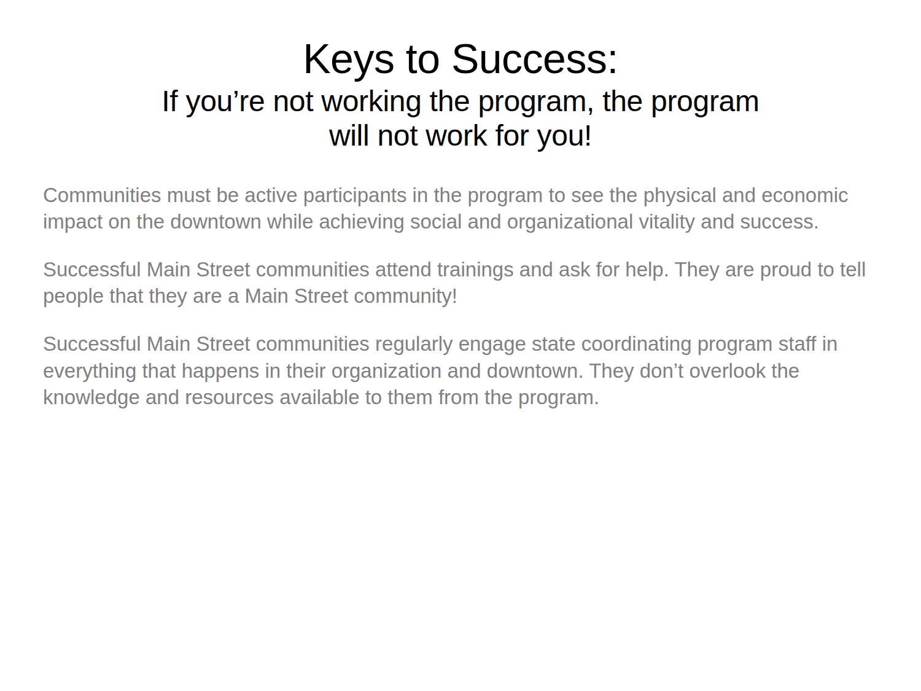Keys to Success:
If you’re not working the program, the program will not work for you!
Communities must be active participants in the program to see the physical and economic impact on the downtown while achieving social and organizational vitality and success.
Successful Main Street communities attend trainings and ask for help. They are proud to tell people that they are a Main Street community!
Successful Main Street communities regularly engage state coordinating program staff in everything that happens in their organization and downtown. They don’t overlook the knowledge and resources available to them from the program.